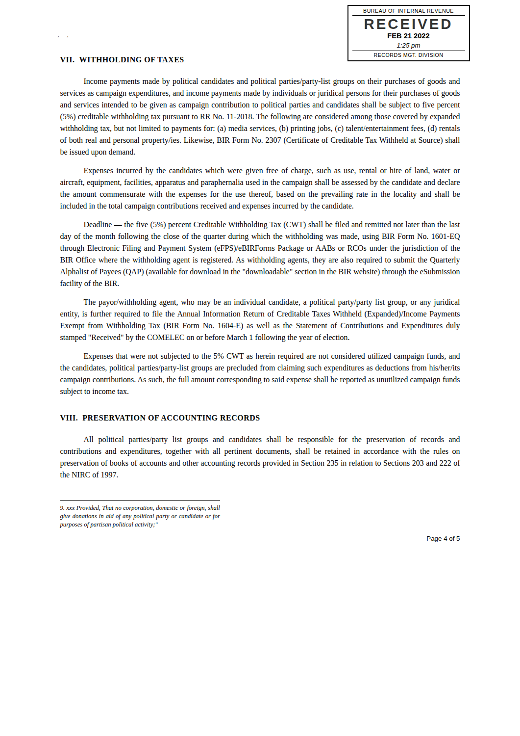BUREAU OF INTERNAL REVENUE
RECEIVED
FEB 21 2022
1:25 pm
RECORDS MGT. DIVISION
, ,
VII. WITHHOLDING OF TAXES
Income payments made by political candidates and political parties/party-list groups on their purchases of goods and services as campaign expenditures, and income payments made by individuals or juridical persons for their purchases of goods and services intended to be given as campaign contribution to political parties and candidates shall be subject to five percent (5%) creditable withholding tax pursuant to RR No. 11-2018. The following are considered among those covered by expanded withholding tax, but not limited to payments for: (a) media services, (b) printing jobs, (c) talent/entertainment fees, (d) rentals of both real and personal property/ies. Likewise, BIR Form No. 2307 (Certificate of Creditable Tax Withheld at Source) shall be issued upon demand.
Expenses incurred by the candidates which were given free of charge, such as use, rental or hire of land, water or aircraft, equipment, facilities, apparatus and paraphernalia used in the campaign shall be assessed by the candidate and declare the amount commensurate with the expenses for the use thereof, based on the prevailing rate in the locality and shall be included in the total campaign contributions received and expenses incurred by the candidate.
Deadline — the five (5%) percent Creditable Withholding Tax (CWT) shall be filed and remitted not later than the last day of the month following the close of the quarter during which the withholding was made, using BIR Form No. 1601-EQ through Electronic Filing and Payment System (eFPS)/eBIRForms Package or AABs or RCOs under the jurisdiction of the BIR Office where the withholding agent is registered. As withholding agents, they are also required to submit the Quarterly Alphalist of Payees (QAP) (available for download in the "downloadable" section in the BIR website) through the eSubmission facility of the BIR.
The payor/withholding agent, who may be an individual candidate, a political party/party list group, or any juridical entity, is further required to file the Annual Information Return of Creditable Taxes Withheld (Expanded)/Income Payments Exempt from Withholding Tax (BIR Form No. 1604-E) as well as the Statement of Contributions and Expenditures duly stamped "Received" by the COMELEC on or before March 1 following the year of election.
Expenses that were not subjected to the 5% CWT as herein required are not considered utilized campaign funds, and the candidates, political parties/party-list groups are precluded from claiming such expenditures as deductions from his/her/its campaign contributions. As such, the full amount corresponding to said expense shall be reported as unutilized campaign funds subject to income tax.
VIII. PRESERVATION OF ACCOUNTING RECORDS
All political parties/party list groups and candidates shall be responsible for the preservation of records and contributions and expenditures, together with all pertinent documents, shall be retained in accordance with the rules on preservation of books of accounts and other accounting records provided in Section 235 in relation to Sections 203 and 222 of the NIRC of 1997.
9. xxx Provided, That no corporation, domestic or foreign, shall give donations in aid of any political party or candidate or for purposes of partisan political activity;"
Page 4 of 5